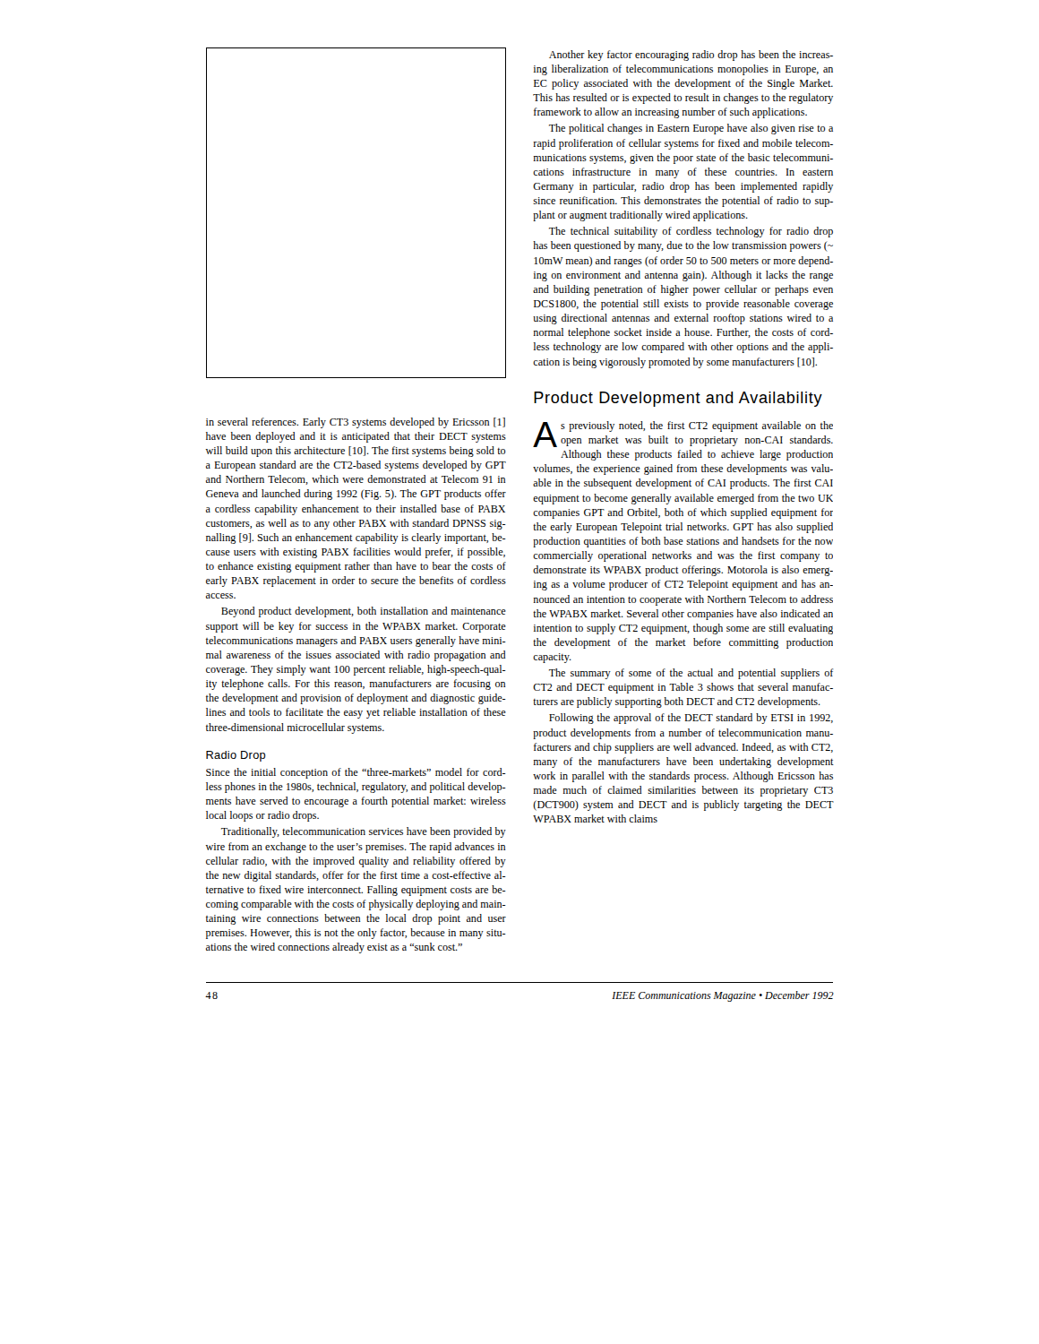in several references. Early CT3 systems developed by Ericsson [1] have been deployed and it is anticipated that their DECT systems will build upon this architecture [10]. The first systems being sold to a European standard are the CT2-based systems developed by GPT and Northern Telecom, which were demonstrated at Telecom 91 in Geneva and launched during 1992 (Fig. 5). The GPT products offer a cordless capability enhancement to their installed base of PABX customers, as well as to any other PABX with standard DPNSS signalling [9]. Such an enhancement capability is clearly important, because users with existing PABX facilities would prefer, if possible, to enhance existing equipment rather than have to bear the costs of early PABX replacement in order to secure the benefits of cordless access.
Beyond product development, both installation and maintenance support will be key for success in the WPABX market. Corporate telecommunications managers and PABX users generally have minimal awareness of the issues associated with radio propagation and coverage. They simply want 100 percent reliable, high-speech-quality telephone calls. For this reason, manufacturers are focusing on the development and provision of deployment and diagnostic guidelines and tools to facilitate the easy yet reliable installation of these three-dimensional microcellular systems.
Radio Drop
Since the initial conception of the “three-markets” model for cordless phones in the 1980s, technical, regulatory, and political developments have served to encourage a fourth potential market: wireless local loops or radio drops.
Traditionally, telecommunication services have been provided by wire from an exchange to the user’s premises. The rapid advances in cellular radio, with the improved quality and reliability offered by the new digital standards, offer for the first time a cost-effective alternative to fixed wire interconnect. Falling equipment costs are becoming comparable with the costs of physically deploying and maintaining wire connections between the local drop point and user premises. However, this is not the only factor, because in many situations the wired connections already exist as a “sunk cost.”
Another key factor encouraging radio drop has been the increasing liberalization of telecommunications monopolies in Europe, an EC policy associated with the development of the Single Market. This has resulted or is expected to result in changes to the regulatory framework to allow an increasing number of such applications.
The political changes in Eastern Europe have also given rise to a rapid proliferation of cellular systems for fixed and mobile telecommunications systems, given the poor state of the basic telecommunications infrastructure in many of these countries. In eastern Germany in particular, radio drop has been implemented rapidly since reunification. This demonstrates the potential of radio to supplant or augment traditionally wired applications.
The technical suitability of cordless technology for radio drop has been questioned by many, due to the low transmission powers (~ 10mW mean) and ranges (of order 50 to 500 meters or more depending on environment and antenna gain). Although it lacks the range and building penetration of higher power cellular or perhaps even DCS1800, the potential still exists to provide reasonable coverage using directional antennas and external rooftop stations wired to a normal telephone socket inside a house. Further, the costs of cordless technology are low compared with other options and the application is being vigorously promoted by some manufacturers [10].
Product Development and Availability
As previously noted, the first CT2 equipment available on the open market was built to proprietary non-CAI standards. Although these products failed to achieve large production volumes, the experience gained from these developments was valuable in the subsequent development of CAI products. The first CAI equipment to become generally available emerged from the two UK companies GPT and Orbitel, both of which supplied equipment for the early European Telepoint trial networks. GPT has also supplied production quantities of both base stations and handsets for the now commercially operational networks and was the first company to demonstrate its WPABX product offerings. Motorola is also emerging as a volume producer of CT2 Telepoint equipment and has announced an intention to cooperate with Northern Telecom to address the WPABX market. Several other companies have also indicated an intention to supply CT2 equipment, though some are still evaluating the development of the market before committing production capacity.
The summary of some of the actual and potential suppliers of CT2 and DECT equipment in Table 3 shows that several manufacturers are publicly supporting both DECT and CT2 developments.
Following the approval of the DECT standard by ETSI in 1992, product developments from a number of telecommunication manufacturers and chip suppliers are well advanced. Indeed, as with CT2, many of the manufacturers have been undertaking development work in parallel with the standards process. Although Ericsson has made much of claimed similarities between its proprietary CT3 (DCT900) system and DECT and is publicly targeting the DECT WPABX market with claims
48 IEEE Communications Magazine • December 1992